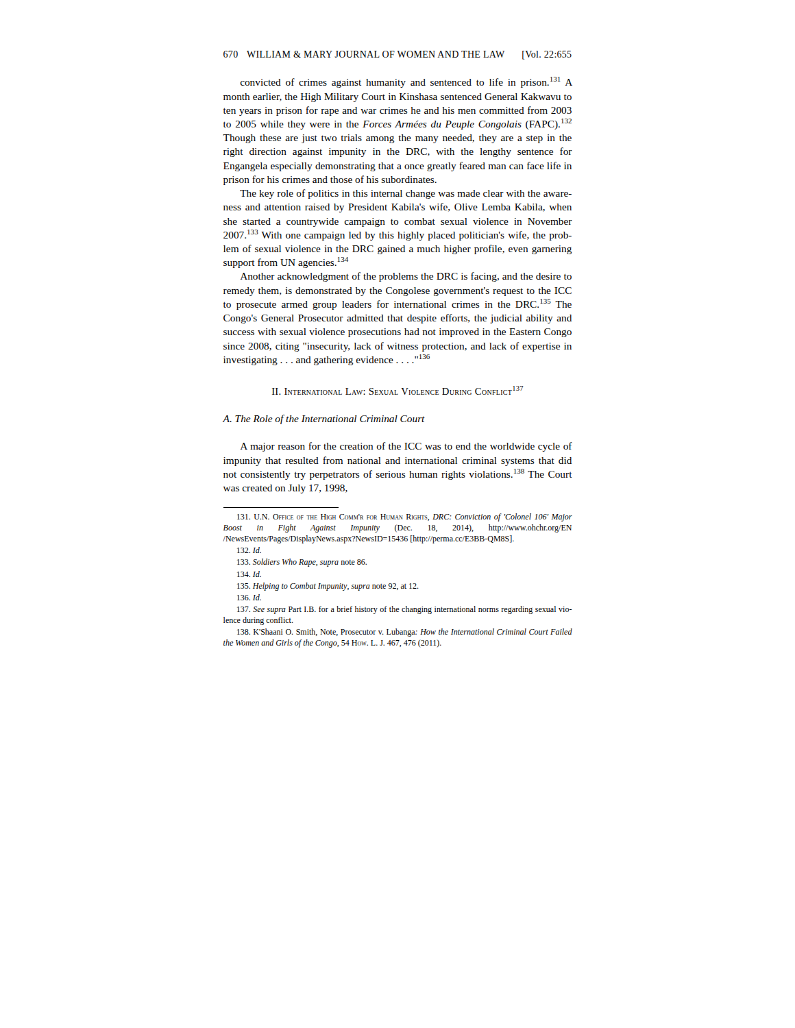670 WILLIAM & MARY JOURNAL OF WOMEN AND THE LAW [Vol. 22:655
convicted of crimes against humanity and sentenced to life in prison.131 A month earlier, the High Military Court in Kinshasa sentenced General Kakwavu to ten years in prison for rape and war crimes he and his men committed from 2003 to 2005 while they were in the Forces Armées du Peuple Congolais (FAPC).132 Though these are just two trials among the many needed, they are a step in the right direction against impunity in the DRC, with the lengthy sentence for Engangela especially demonstrating that a once greatly feared man can face life in prison for his crimes and those of his subordinates.
The key role of politics in this internal change was made clear with the awareness and attention raised by President Kabila's wife, Olive Lemba Kabila, when she started a countrywide campaign to combat sexual violence in November 2007.133 With one campaign led by this highly placed politician's wife, the problem of sexual violence in the DRC gained a much higher profile, even garnering support from UN agencies.134
Another acknowledgment of the problems the DRC is facing, and the desire to remedy them, is demonstrated by the Congolese government's request to the ICC to prosecute armed group leaders for international crimes in the DRC.135 The Congo's General Prosecutor admitted that despite efforts, the judicial ability and success with sexual violence prosecutions had not improved in the Eastern Congo since 2008, citing "insecurity, lack of witness protection, and lack of expertise in investigating . . . and gathering evidence . . . ."136
II. International Law: Sexual Violence During Conflict137
A. The Role of the International Criminal Court
A major reason for the creation of the ICC was to end the worldwide cycle of impunity that resulted from national and international criminal systems that did not consistently try perpetrators of serious human rights violations.138 The Court was created on July 17, 1998,
131. U.N. Office of the High Comm'r for Human Rights, DRC: Conviction of 'Colonel 106' Major Boost in Fight Against Impunity (Dec. 18, 2014), http://www.ohchr.org/EN /NewsEvents/Pages/DisplayNews.aspx?NewsID=15436 [http://perma.cc/E3BB-QM8S].
132. Id.
133. Soldiers Who Rape, supra note 86.
134. Id.
135. Helping to Combat Impunity, supra note 92, at 12.
136. Id.
137. See supra Part I.B. for a brief history of the changing international norms regarding sexual violence during conflict.
138. K'Shaani O. Smith, Note, Prosecutor v. Lubanga: How the International Criminal Court Failed the Women and Girls of the Congo, 54 How. L. J. 467, 476 (2011).